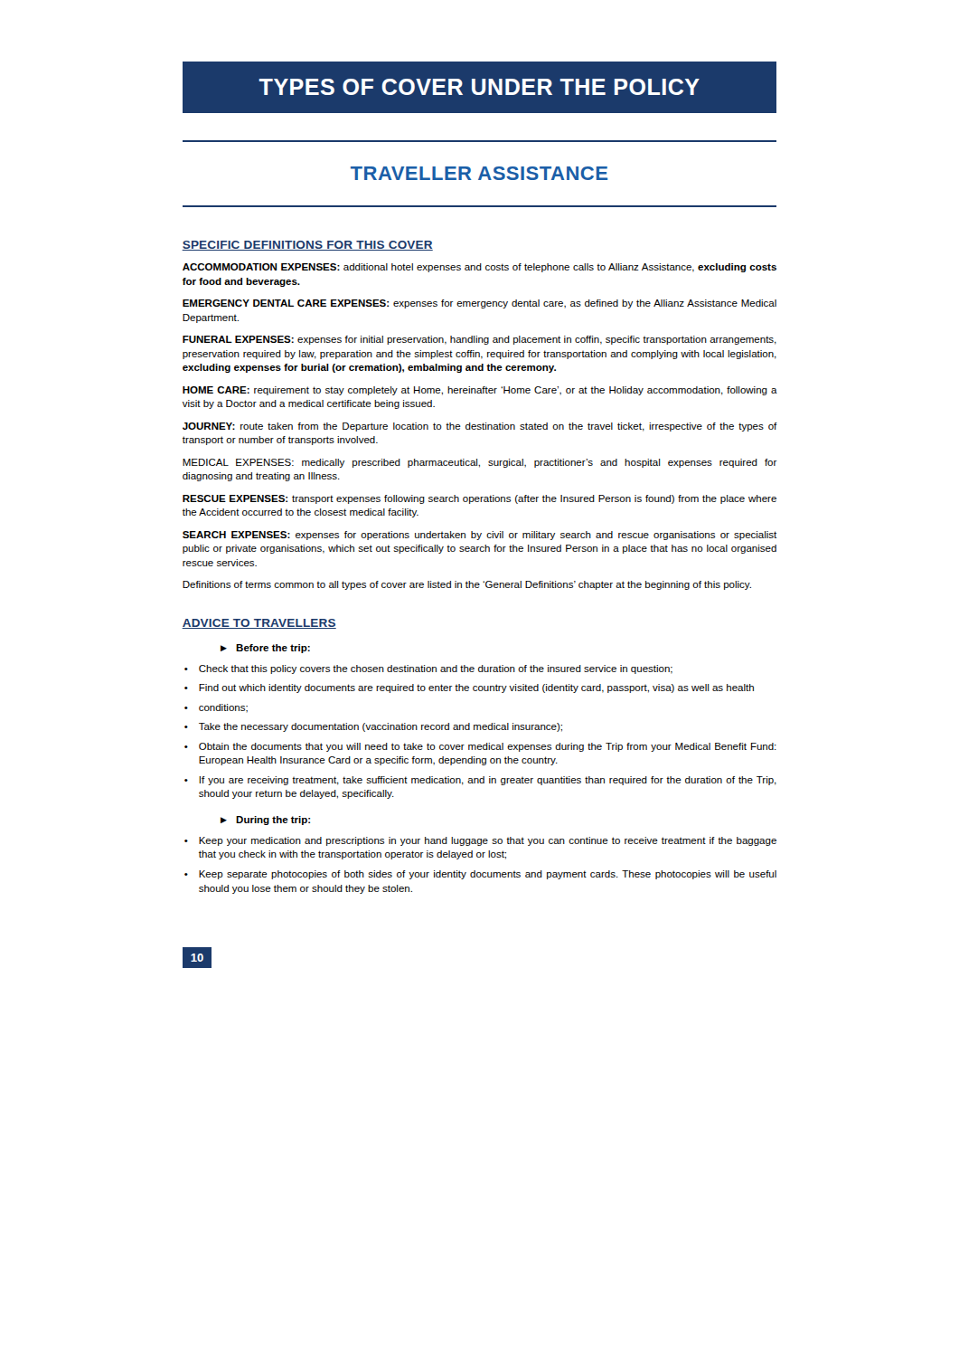TYPES OF COVER UNDER THE POLICY
TRAVELLER ASSISTANCE
SPECIFIC DEFINITIONS FOR THIS COVER
ACCOMMODATION EXPENSES: additional hotel expenses and costs of telephone calls to Allianz Assistance, excluding costs for food and beverages.
EMERGENCY DENTAL CARE EXPENSES: expenses for emergency dental care, as defined by the Allianz Assistance Medical Department.
FUNERAL EXPENSES: expenses for initial preservation, handling and placement in coffin, specific transportation arrangements, preservation required by law, preparation and the simplest coffin, required for transportation and complying with local legislation, excluding expenses for burial (or cremation), embalming and the ceremony.
HOME CARE: requirement to stay completely at Home, hereinafter ‘Home Care’, or at the Holiday accommodation, following a visit by a Doctor and a medical certificate being issued.
JOURNEY: route taken from the Departure location to the destination stated on the travel ticket, irrespective of the types of transport or number of transports involved.
MEDICAL EXPENSES: medically prescribed pharmaceutical, surgical, practitioner’s and hospital expenses required for diagnosing and treating an Illness.
RESCUE EXPENSES: transport expenses following search operations (after the Insured Person is found) from the place where the Accident occurred to the closest medical facility.
SEARCH EXPENSES: expenses for operations undertaken by civil or military search and rescue organisations or specialist public or private organisations, which set out specifically to search for the Insured Person in a place that has no local organised rescue services.
Definitions of terms common to all types of cover are listed in the ‘General Definitions’ chapter at the beginning of this policy.
ADVICE TO TRAVELLERS
►Before the trip:
Check that this policy covers the chosen destination and the duration of the insured service in question;
Find out which identity documents are required to enter the country visited (identity card, passport, visa) as well as health
conditions;
Take the necessary documentation (vaccination record and medical insurance);
Obtain the documents that you will need to take to cover medical expenses during the Trip from your Medical Benefit Fund: European Health Insurance Card or a specific form, depending on the country.
If you are receiving treatment, take sufficient medication, and in greater quantities than required for the duration of the Trip, should your return be delayed, specifically.
►During the trip:
Keep your medication and prescriptions in your hand luggage so that you can continue to receive treatment if the baggage that you check in with the transportation operator is delayed or lost;
Keep separate photocopies of both sides of your identity documents and payment cards. These photocopies will be useful should you lose them or should they be stolen.
10